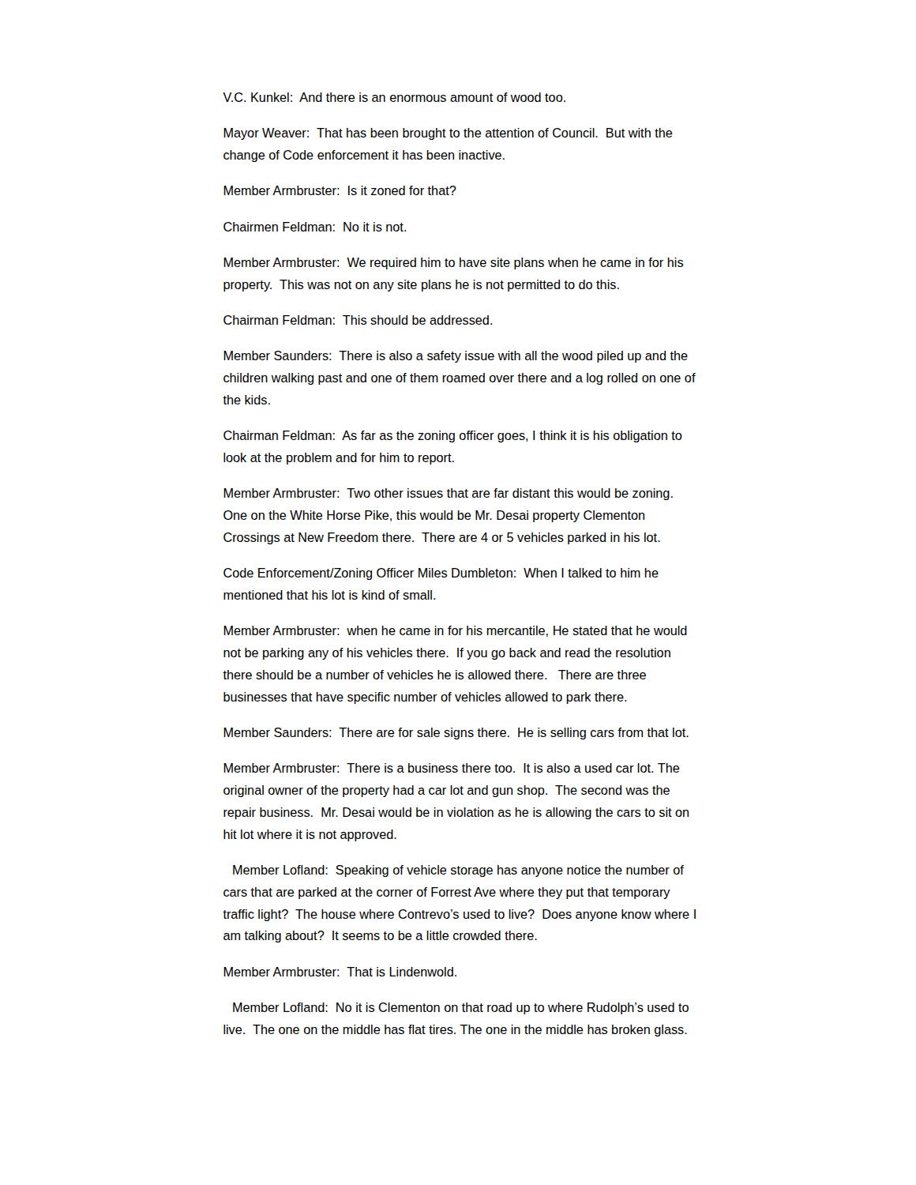V.C. Kunkel: And there is an enormous amount of wood too.
Mayor Weaver: That has been brought to the attention of Council. But with the change of Code enforcement it has been inactive.
Member Armbruster: Is it zoned for that?
Chairmen Feldman: No it is not.
Member Armbruster: We required him to have site plans when he came in for his property. This was not on any site plans he is not permitted to do this.
Chairman Feldman: This should be addressed.
Member Saunders: There is also a safety issue with all the wood piled up and the children walking past and one of them roamed over there and a log rolled on one of the kids.
Chairman Feldman: As far as the zoning officer goes, I think it is his obligation to look at the problem and for him to report.
Member Armbruster: Two other issues that are far distant this would be zoning. One on the White Horse Pike, this would be Mr. Desai property Clementon Crossings at New Freedom there. There are 4 or 5 vehicles parked in his lot.
Code Enforcement/Zoning Officer Miles Dumbleton: When I talked to him he mentioned that his lot is kind of small.
Member Armbruster: when he came in for his mercantile, He stated that he would not be parking any of his vehicles there. If you go back and read the resolution there should be a number of vehicles he is allowed there. There are three businesses that have specific number of vehicles allowed to park there.
Member Saunders: There are for sale signs there. He is selling cars from that lot.
Member Armbruster: There is a business there too. It is also a used car lot. The original owner of the property had a car lot and gun shop. The second was the repair business. Mr. Desai would be in violation as he is allowing the cars to sit on hit lot where it is not approved.
Member Lofland: Speaking of vehicle storage has anyone notice the number of cars that are parked at the corner of Forrest Ave where they put that temporary traffic light? The house where Contrevo’s used to live? Does anyone know where I am talking about? It seems to be a little crowded there.
Member Armbruster: That is Lindenwold.
Member Lofland: No it is Clementon on that road up to where Rudolph’s used to live. The one on the middle has flat tires. The one in the middle has broken glass.